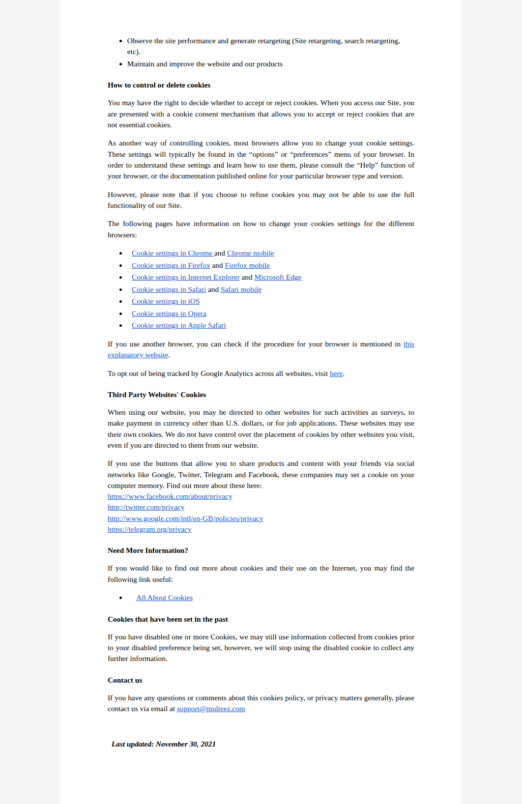Observe the site performance and generate retargeting (Site retargeting, search retargeting, etc).
Maintain and improve the website and our products
How to control or delete cookies
You may have the right to decide whether to accept or reject cookies. When you access our Site, you are presented with a cookie consent mechanism that allows you to accept or reject cookies that are not essential cookies.
As another way of controlling cookies, most browsers allow you to change your cookie settings. These settings will typically be found in the “options” or “preferences” menu of your browser. In order to understand these settings and learn how to use them, please consult the “Help” function of your browser, or the documentation published online for your particular browser type and version.
However, please note that if you choose to refuse cookies you may not be able to use the full functionality of our Site.
The following pages have information on how to change your cookies settings for the different browsers:
Cookie settings in Chrome and Chrome mobile
Cookie settings in Firefox and Firefox mobile
Cookie settings in Internet Explorer and Microsoft Edge
Cookie settings in Safari and Safari mobile
Cookie settings in iOS
Cookie settings in Opera
Cookie settings in Apple Safari
If you use another browser, you can check if the procedure for your browser is mentioned in this explanatory website.
To opt out of being tracked by Google Analytics across all websites, visit here.
Third Party Websites' Cookies
When using our website, you may be directed to other websites for such activities as surveys, to make payment in currency other than U.S. dollars, or for job applications. These websites may use their own cookies. We do not have control over the placement of cookies by other websites you visit, even if you are directed to them from our website.
If you use the buttons that allow you to share products and content with your friends via social networks like Google, Twitter, Telegram and Facebook, these companies may set a cookie on your computer memory. Find out more about these here:
https://www.facebook.com/about/privacy
http://twitter.com/privacy
http://www.google.com/intl/en-GB/policies/privacy
https://telegram.org/privacy
Need More Information?
If you would like to find out more about cookies and their use on the Internet, you may find the following link useful:
All About Cookies
Cookies that have been set in the past
If you have disabled one or more Cookies, we may still use information collected from cookies prior to your disabled preference being set, however, we will stop using the disabled cookie to collect any further information.
Contact us
If you have any questions or comments about this cookies policy, or privacy matters generally, please contact us via email at support@multeez.com
Last updated: November 30, 2021